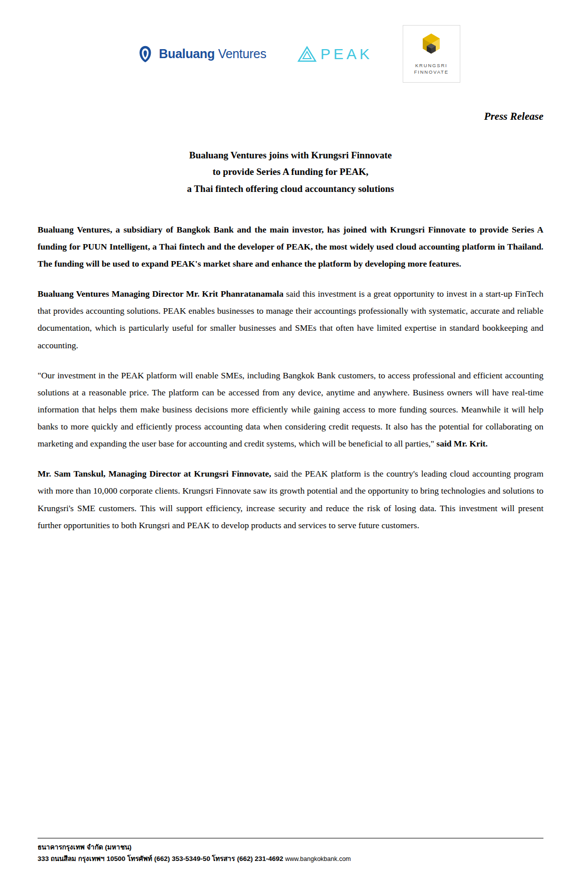Bualuang Ventures
PEAK
KRUNGSRI
FINNOVATE
Press Release
Bualuang Ventures joins with Krungsri Finnovate
to provide Series A funding for PEAK,
a Thai fintech offering cloud accountancy solutions
Bualuang Ventures, a subsidiary of Bangkok Bank and the main investor, has joined with Krungsri Finnovate to provide Series A funding for PUUN Intelligent, a Thai fintech and the developer of PEAK, the most widely used cloud accounting platform in Thailand. The funding will be used to expand PEAK's market share and enhance the platform by developing more features.
Bualuang Ventures Managing Director Mr. Krit Phanratanamala said this investment is a great opportunity to invest in a start-up FinTech that provides accounting solutions. PEAK enables businesses to manage their accountings professionally with systematic, accurate and reliable documentation, which is particularly useful for smaller businesses and SMEs that often have limited expertise in standard bookkeeping and accounting.
"Our investment in the PEAK platform will enable SMEs, including Bangkok Bank customers, to access professional and efficient accounting solutions at a reasonable price. The platform can be accessed from any device, anytime and anywhere. Business owners will have real-time information that helps them make business decisions more efficiently while gaining access to more funding sources. Meanwhile it will help banks to more quickly and efficiently process accounting data when considering credit requests. It also has the potential for collaborating on marketing and expanding the user base for accounting and credit systems, which will be beneficial to all parties," said Mr. Krit.
Mr. Sam Tanskul, Managing Director at Krungsri Finnovate, said the PEAK platform is the country's leading cloud accounting program with more than 10,000 corporate clients. Krungsri Finnovate saw its growth potential and the opportunity to bring technologies and solutions to Krungsri's SME customers. This will support efficiency, increase security and reduce the risk of losing data. This investment will present further opportunities to both Krungsri and PEAK to develop products and services to serve future customers.
ธนาคารกรุงเทพ จำกัด (มหาชน)
333 ถนนสีลม กรุงเทพฯ 10500 โทรศัพท์ (662) 353-5349-50 โทรสาร (662) 231-4692 www.bangkokbank.com